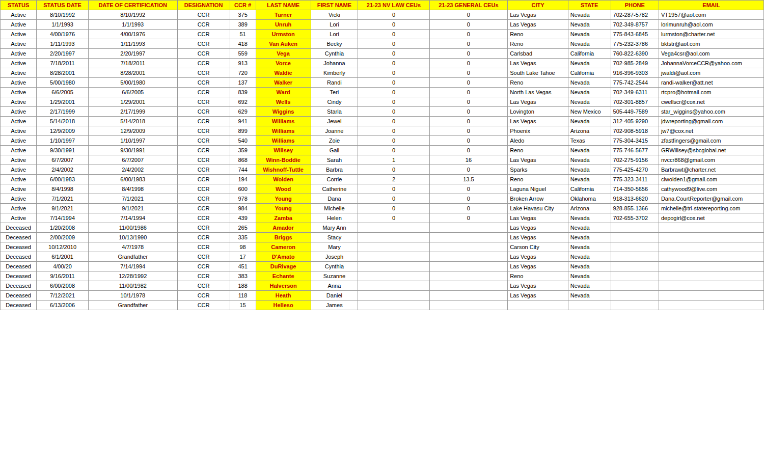| STATUS | STATUS DATE | DATE OF CERTIFICATION | DESIGNATION | CCR # | LAST NAME | FIRST NAME | 21-23 NV LAW CEUs | 21-23 GENERAL CEUs | CITY | STATE | PHONE | EMAIL |
| --- | --- | --- | --- | --- | --- | --- | --- | --- | --- | --- | --- | --- |
| Active | 8/10/1992 | 8/10/1992 | CCR | 375 | Turner | Vicki | 0 | 0 | Las Vegas | Nevada | 702-287-5782 | VT1957@aol.com |
| Active | 1/1/1993 | 1/1/1993 | CCR | 389 | Unruh | Lori | 0 | 0 | Las Vegas | Nevada | 702-349-8757 | lorimunruh@aol.com |
| Active | 4/00/1976 | 4/00/1976 | CCR | 51 | Urmston | Lori | 0 | 0 | Reno | Nevada | 775-843-6845 | lurmston@charter.net |
| Active | 1/11/1993 | 1/11/1993 | CCR | 418 | Van Auken | Becky | 0 | 0 | Reno | Nevada | 775-232-3786 | bktstr@aol.com |
| Active | 2/20/1997 | 2/20/1997 | CCR | 559 | Vega | Cynthia | 0 | 0 | Carlsbad | California | 760-822-6390 | Vega4csr@aol.com |
| Active | 7/18/2011 | 7/18/2011 | CCR | 913 | Vorce | Johanna | 0 | 0 | Las Vegas | Nevada | 702-985-2849 | JohannaVorceCCR@yahoo.com |
| Active | 8/28/2001 | 8/28/2001 | CCR | 720 | Waldie | Kimberly | 0 | 0 | South Lake Tahoe | California | 916-396-9303 | jwaldi@aol.com |
| Active | 5/00/1980 | 5/00/1980 | CCR | 137 | Walker | Randi | 0 | 0 | Reno | Nevada | 775-742-2544 | randi-walker@att.net |
| Active | 6/6/2005 | 6/6/2005 | CCR | 839 | Ward | Teri | 0 | 0 | North Las Vegas | Nevada | 702-349-6311 | rtcpro@hotmail.com |
| Active | 1/29/2001 | 1/29/2001 | CCR | 692 | Wells | Cindy | 0 | 0 | Las Vegas | Nevada | 702-301-8857 | cwellscr@cox.net |
| Active | 2/17/1999 | 2/17/1999 | CCR | 629 | Wiggins | Starla | 0 | 0 | Lovington | New Mexico | 505-449-7589 | star_wiggins@yahoo.com |
| Active | 5/14/2018 | 5/14/2018 | CCR | 941 | Williams | Jewel | 0 | 0 | Las Vegas | Nevada | 312-405-9290 | jdwreporting@gmail.com |
| Active | 12/9/2009 | 12/9/2009 | CCR | 899 | Williams | Joanne | 0 | 0 | Phoenix | Arizona | 702-908-5918 | jw7@cox.net |
| Active | 1/10/1997 | 1/10/1997 | CCR | 540 | Williams | Zoie | 0 | 0 | Aledo | Texas | 775-304-3415 | zfastfingers@gmail.com |
| Active | 9/30/1991 | 9/30/1991 | CCR | 359 | Willsey | Gail | 0 | 0 | Reno | Nevada | 775-746-5677 | GRWillsey@sbcglobal.net |
| Active | 6/7/2007 | 6/7/2007 | CCR | 868 | Winn-Boddie | Sarah | 1 | 16 | Las Vegas | Nevada | 702-275-9156 | nvccr868@gmail.com |
| Active | 2/4/2002 | 2/4/2002 | CCR | 744 | Wishnoff-Tuttle | Barbra | 0 | 0 | Sparks | Nevada | 775-425-4270 | Barbrawt@charter.net |
| Active | 6/00/1983 | 6/00/1983 | CCR | 194 | Wolden | Corrie | 2 | 13.5 | Reno | Nevada | 775-323-3411 | clwolden1@gmail.com |
| Active | 8/4/1998 | 8/4/1998 | CCR | 600 | Wood | Catherine | 0 | 0 | Laguna Niguel | California | 714-350-5656 | cathywood9@live.com |
| Active | 7/1/2021 | 7/1/2021 | CCR | 978 | Young | Dana | 0 | 0 | Broken Arrow | Oklahoma | 918-313-6620 | Dana.CourtReporter@gmail.com |
| Active | 9/1/2021 | 9/1/2021 | CCR | 984 | Young | Michelle | 0 | 0 | Lake Havasu City | Arizona | 928-855-1366 | michelle@tri-statereporting.com |
| Active | 7/14/1994 | 7/14/1994 | CCR | 439 | Zamba | Helen | 0 | 0 | Las Vegas | Nevada | 702-655-3702 | depogirl@cox.net |
| Deceased | 1/20/2008 | 11/00/1986 | CCR | 265 | Amador | Mary Ann | | | Las Vegas | Nevada | | |
| Deceased | 2/00/2009 | 10/13/1990 | CCR | 335 | Briggs | Stacy | | | Las Vegas | Nevada | | |
| Deceased | 10/12/2010 | 4/7/1978 | CCR | 98 | Cameron | Mary | | | Carson City | Nevada | | |
| Deceased | 6/1/2001 | Grandfather | CCR | 17 | D'Amato | Joseph | | | Las Vegas | Nevada | | |
| Deceased | 4/00/20 | 7/14/1994 | CCR | 451 | DuRivage | Cynthia | | | Las Vegas | Nevada | | |
| Deceased | 9/16/2011 | 12/28/1992 | CCR | 383 | Echante | Suzanne | | | Reno | Nevada | | |
| Deceased | 6/00/2008 | 11/00/1982 | CCR | 188 | Halverson | Anna | | | Las Vegas | Nevada | | |
| Deceased | 7/12/2021 | 10/1/1978 | CCR | 118 | Heath | Daniel | | | Las Vegas | Nevada | | |
| Deceased | 6/13/2006 | Grandfather | CCR | 15 | Helleso | James | | | | | | |